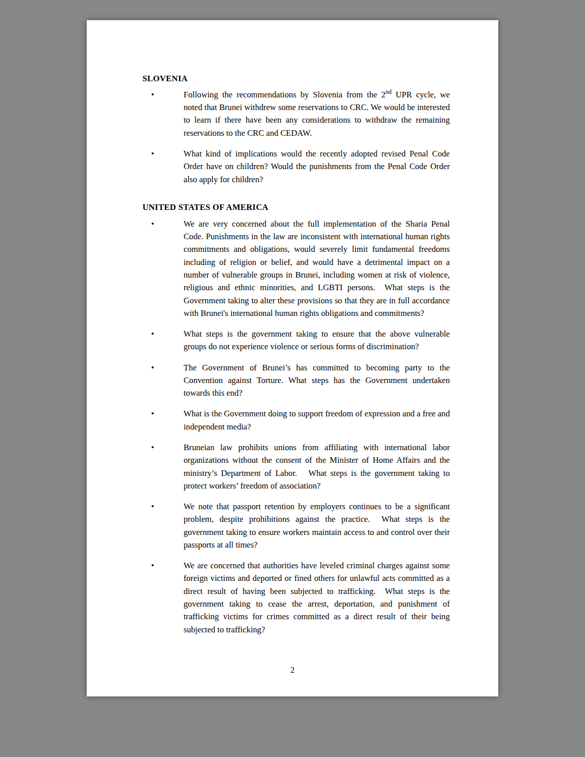SLOVENIA
Following the recommendations by Slovenia from the 2nd UPR cycle, we noted that Brunei withdrew some reservations to CRC. We would be interested to learn if there have been any considerations to withdraw the remaining reservations to the CRC and CEDAW.
What kind of implications would the recently adopted revised Penal Code Order have on children? Would the punishments from the Penal Code Order also apply for children?
UNITED STATES OF AMERICA
We are very concerned about the full implementation of the Sharia Penal Code. Punishments in the law are inconsistent with international human rights commitments and obligations, would severely limit fundamental freedoms including of religion or belief, and would have a detrimental impact on a number of vulnerable groups in Brunei, including women at risk of violence, religious and ethnic minorities, and LGBTI persons. What steps is the Government taking to alter these provisions so that they are in full accordance with Brunei's international human rights obligations and commitments?
What steps is the government taking to ensure that the above vulnerable groups do not experience violence or serious forms of discrimination?
The Government of Brunei’s has committed to becoming party to the Convention against Torture. What steps has the Government undertaken towards this end?
What is the Government doing to support freedom of expression and a free and independent media?
Bruneian law prohibits unions from affiliating with international labor organizations without the consent of the Minister of Home Affairs and the ministry’s Department of Labor. What steps is the government taking to protect workers’ freedom of association?
We note that passport retention by employers continues to be a significant problem, despite prohibitions against the practice. What steps is the government taking to ensure workers maintain access to and control over their passports at all times?
We are concerned that authorities have leveled criminal charges against some foreign victims and deported or fined others for unlawful acts committed as a direct result of having been subjected to trafficking. What steps is the government taking to cease the arrest, deportation, and punishment of trafficking victims for crimes committed as a direct result of their being subjected to trafficking?
2